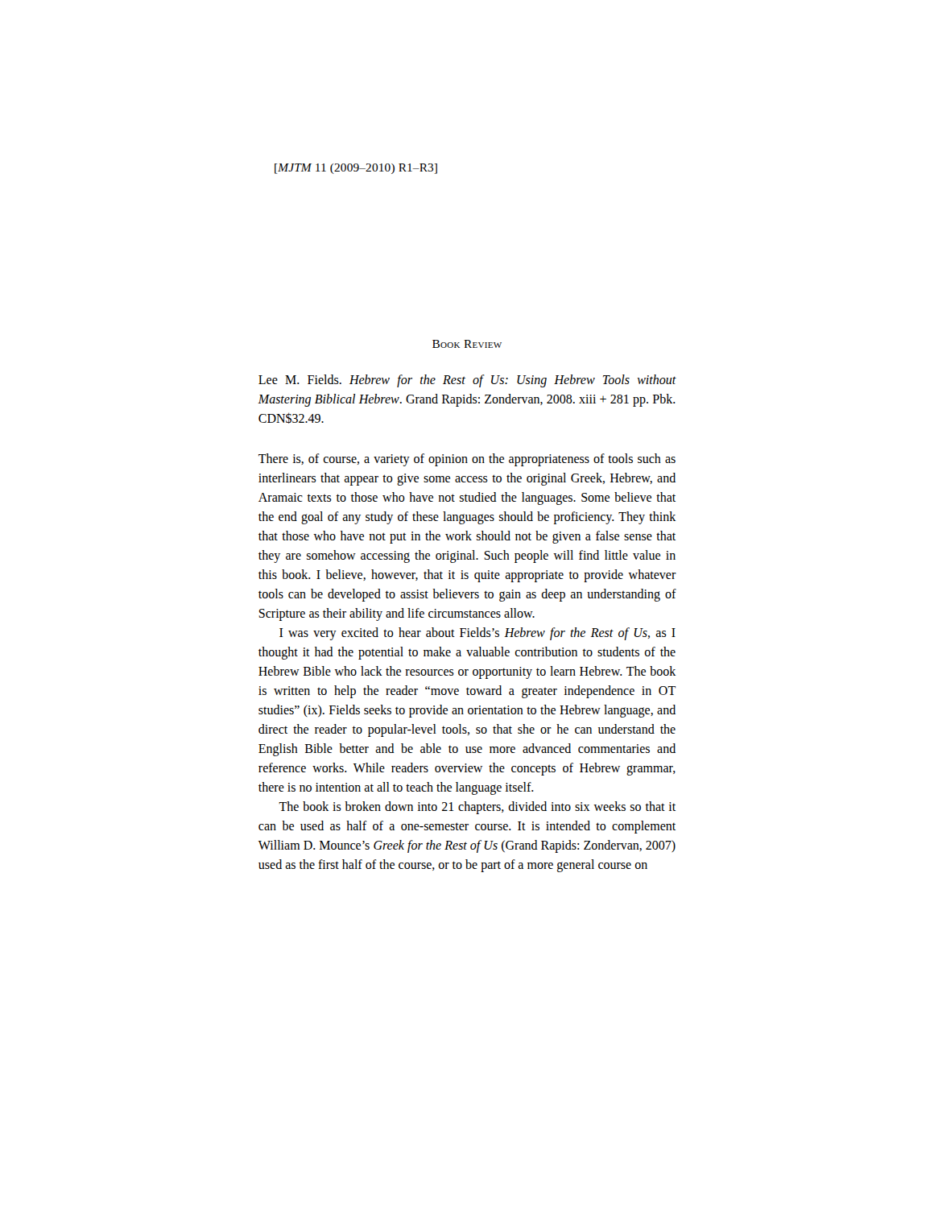[MJTM 11 (2009–2010) R1–R3]
Book Review
Lee M. Fields. Hebrew for the Rest of Us: Using Hebrew Tools without Mastering Biblical Hebrew. Grand Rapids: Zondervan, 2008. xiii + 281 pp. Pbk. CDN$32.49.
There is, of course, a variety of opinion on the appropriateness of tools such as interlinears that appear to give some access to the original Greek, Hebrew, and Aramaic texts to those who have not studied the languages. Some believe that the end goal of any study of these languages should be proficiency. They think that those who have not put in the work should not be given a false sense that they are somehow accessing the original. Such people will find little value in this book. I believe, however, that it is quite appropriate to provide whatever tools can be developed to assist believers to gain as deep an understanding of Scripture as their ability and life circumstances allow.
I was very excited to hear about Fields’s Hebrew for the Rest of Us, as I thought it had the potential to make a valuable contribution to students of the Hebrew Bible who lack the resources or opportunity to learn Hebrew. The book is written to help the reader “move toward a greater independence in OT studies” (ix). Fields seeks to provide an orientation to the Hebrew language, and direct the reader to popular-level tools, so that she or he can understand the English Bible better and be able to use more advanced commentaries and reference works. While readers overview the concepts of Hebrew grammar, there is no intention at all to teach the language itself.
The book is broken down into 21 chapters, divided into six weeks so that it can be used as half of a one-semester course. It is intended to complement William D. Mounce’s Greek for the Rest of Us (Grand Rapids: Zondervan, 2007) used as the first half of the course, or to be part of a more general course on